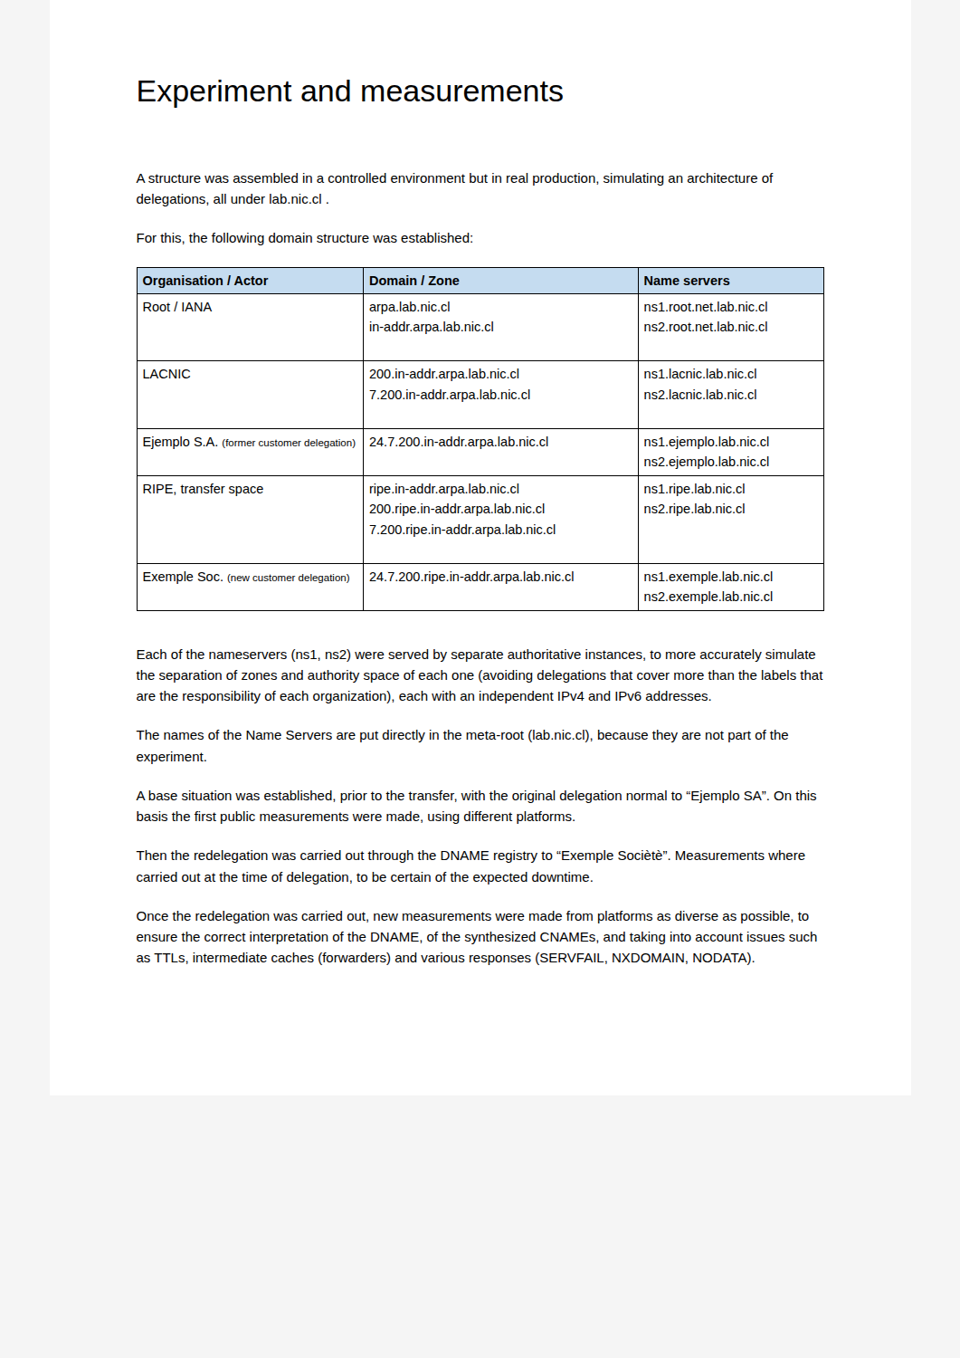Experiment and measurements
A structure was assembled in a controlled environment but in real production, simulating an architecture of delegations, all under lab.nic.cl .
For this, the following domain structure was established:
| Organisation / Actor | Domain / Zone | Name servers |
| --- | --- | --- |
| Root / IANA | arpa.lab.nic.cl in-addr.arpa.lab.nic.cl | ns1.root.net.lab.nic.cl ns2.root.net.lab.nic.cl |
| LACNIC | 200.in-addr.arpa.lab.nic.cl 7.200.in-addr.arpa.lab.nic.cl | ns1.lacnic.lab.nic.cl ns2.lacnic.lab.nic.cl |
| Ejemplo S.A. (former customer delegation) | 24.7.200.in-addr.arpa.lab.nic.cl | ns1.ejemplo.lab.nic.cl ns2.ejemplo.lab.nic.cl |
| RIPE, transfer space | ripe.in-addr.arpa.lab.nic.cl 200.ripe.in-addr.arpa.lab.nic.cl 7.200.ripe.in-addr.arpa.lab.nic.cl | ns1.ripe.lab.nic.cl ns2.ripe.lab.nic.cl |
| Exemple Soc. (new customer delegation) | 24.7.200.ripe.in-addr.arpa.lab.nic.cl | ns1.exemple.lab.nic.cl ns2.exemple.lab.nic.cl |
Each of the nameservers (ns1, ns2) were served by separate authoritative instances, to more accurately simulate the separation of zones and authority space of each one (avoiding delegations that cover more than the labels that are the responsibility of each organization), each with an independent IPv4 and IPv6 addresses.
The names of the Name Servers are put directly in the meta-root (lab.nic.cl), because they are not part of the experiment.
A base situation was established, prior to the transfer, with the original delegation normal to “Ejemplo SA”. On this basis the first public measurements were made, using different platforms.
Then the redelegation was carried out through the DNAME registry to “Exemple Sociètè”. Measurements where carried out at the time of delegation, to be certain of the expected downtime.
Once the redelegation was carried out, new measurements were made from platforms as diverse as possible, to ensure the correct interpretation of the DNAME, of the synthesized CNAMEs, and taking into account issues such as TTLs, intermediate caches (forwarders) and various responses (SERVFAIL, NXDOMAIN, NODATA).